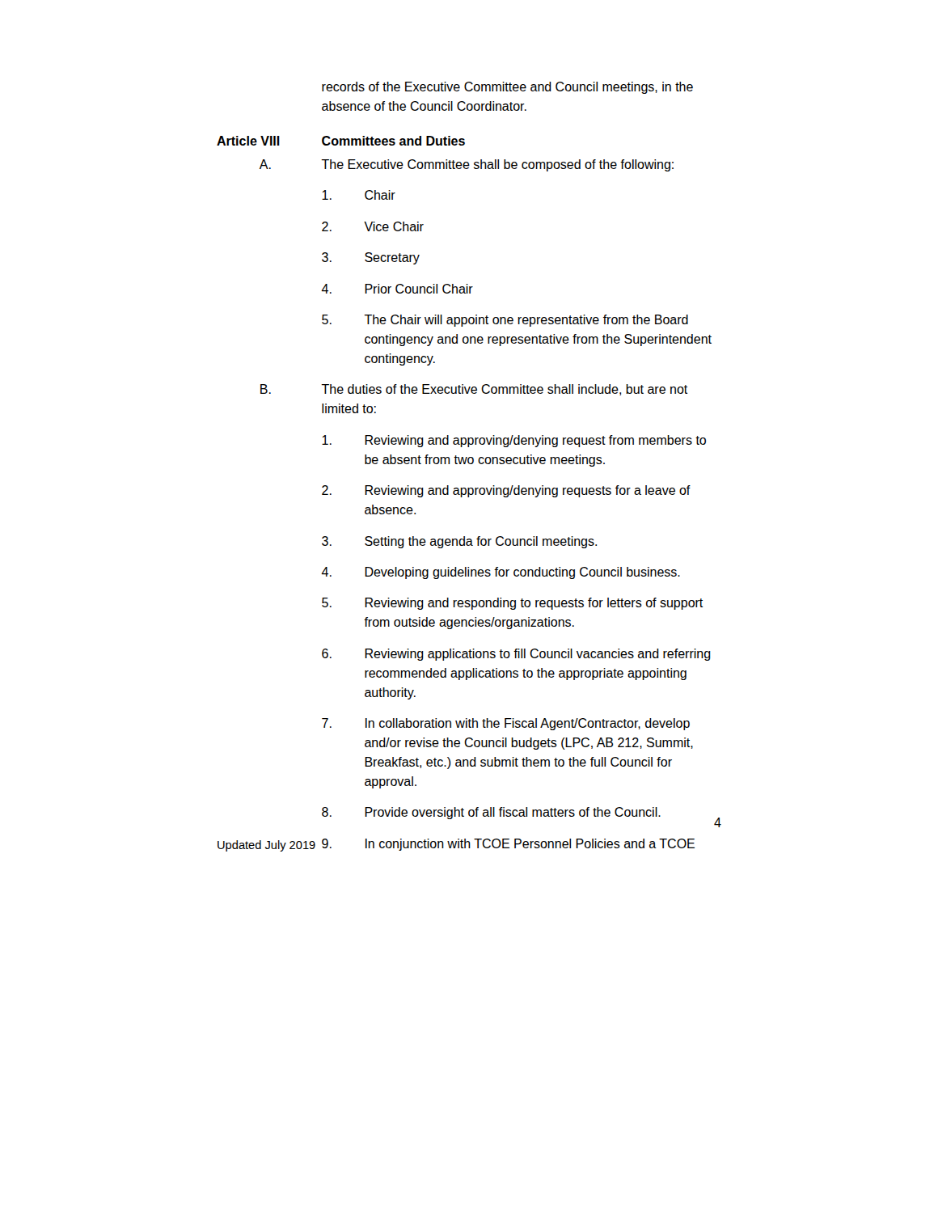records of the Executive Committee and Council meetings, in the absence of the Council Coordinator.
Article VIII Committees and Duties
A. The Executive Committee shall be composed of the following:
1. Chair
2. Vice Chair
3. Secretary
4. Prior Council Chair
5. The Chair will appoint one representative from the Board contingency and one representative from the Superintendent contingency.
B. The duties of the Executive Committee shall include, but are not limited to:
1. Reviewing and approving/denying request from members to be absent from two consecutive meetings.
2. Reviewing and approving/denying requests for a leave of absence.
3. Setting the agenda for Council meetings.
4. Developing guidelines for conducting Council business.
5. Reviewing and responding to requests for letters of support from outside agencies/organizations.
6. Reviewing applications to fill Council vacancies and referring recommended applications to the appropriate appointing authority.
7. In collaboration with the Fiscal Agent/Contractor, develop and/or revise the Council budgets (LPC, AB 212, Summit, Breakfast, etc.) and submit them to the full Council for approval.
8. Provide oversight of all fiscal matters of the Council.
9. In conjunction with TCOE Personnel Policies and a TCOE
Updated July 2019
4